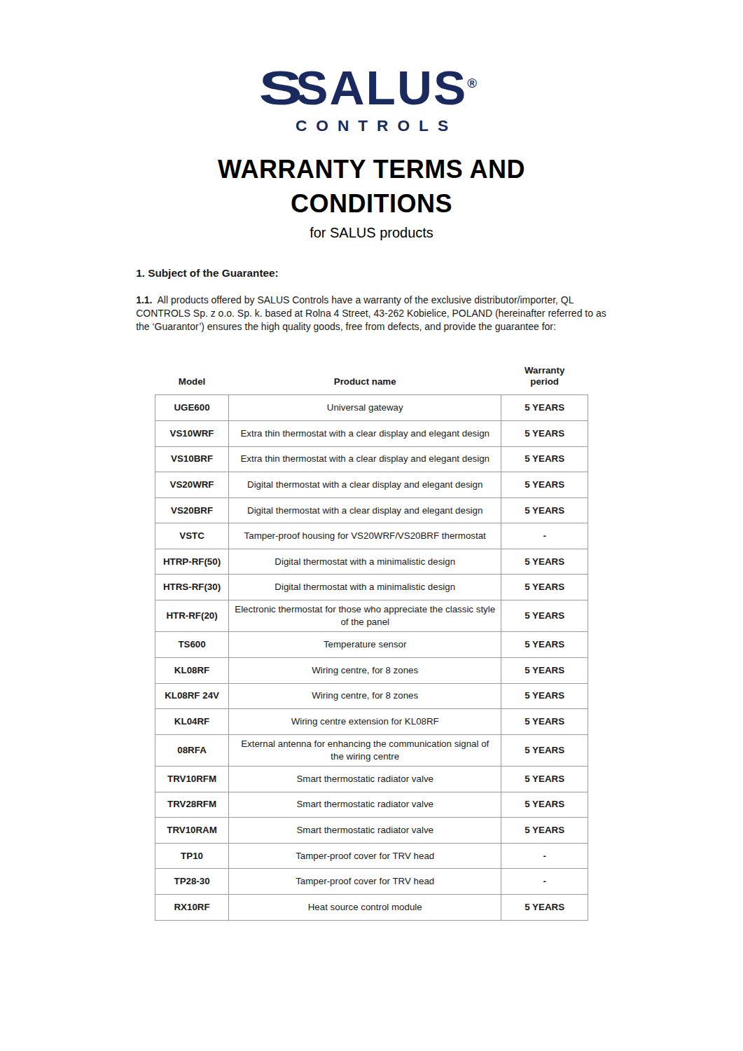SSALUS®
CONTROLS
WARRANTY TERMS AND CONDITIONS
for SALUS products
1. Subject of the Guarantee:
1.1. All products offered by SALUS Controls have a warranty of the exclusive distributor/importer, QL CONTROLS Sp. z o.o. Sp. k. based at Rolna 4 Street, 43-262 Kobielice, POLAND (hereinafter referred to as the ‘Guarantor’) ensures the high quality goods, free from defects, and provide the guarantee for:
| Model | Product name | Warranty period |
| --- | --- | --- |
| UGE600 | Universal gateway | 5 YEARS |
| VS10WRF | Extra thin thermostat with a clear display and elegant design | 5 YEARS |
| VS10BRF | Extra thin thermostat with a clear display and elegant design | 5 YEARS |
| VS20WRF | Digital thermostat with a clear display and elegant design | 5 YEARS |
| VS20BRF | Digital thermostat with a clear display and elegant design | 5 YEARS |
| VSTC | Tamper-proof housing for VS20WRF/VS20BRF thermostat | - |
| HTRP-RF(50) | Digital thermostat with a minimalistic design | 5 YEARS |
| HTRS-RF(30) | Digital thermostat with a minimalistic design | 5 YEARS |
| HTR-RF(20) | Electronic thermostat for those who appreciate the classic style of the panel | 5 YEARS |
| TS600 | Temperature sensor | 5 YEARS |
| KL08RF | Wiring centre, for 8 zones | 5 YEARS |
| KL08RF 24V | Wiring centre, for 8 zones | 5 YEARS |
| KL04RF | Wiring centre extension for KL08RF | 5 YEARS |
| 08RFA | External antenna for enhancing the communication signal of the wiring centre | 5 YEARS |
| TRV10RFM | Smart thermostatic radiator valve | 5 YEARS |
| TRV28RFM | Smart thermostatic radiator valve | 5 YEARS |
| TRV10RAM | Smart thermostatic radiator valve | 5 YEARS |
| TP10 | Tamper-proof cover for TRV head | - |
| TP28-30 | Tamper-proof cover for TRV head | - |
| RX10RF | Heat source control module | 5 YEARS |